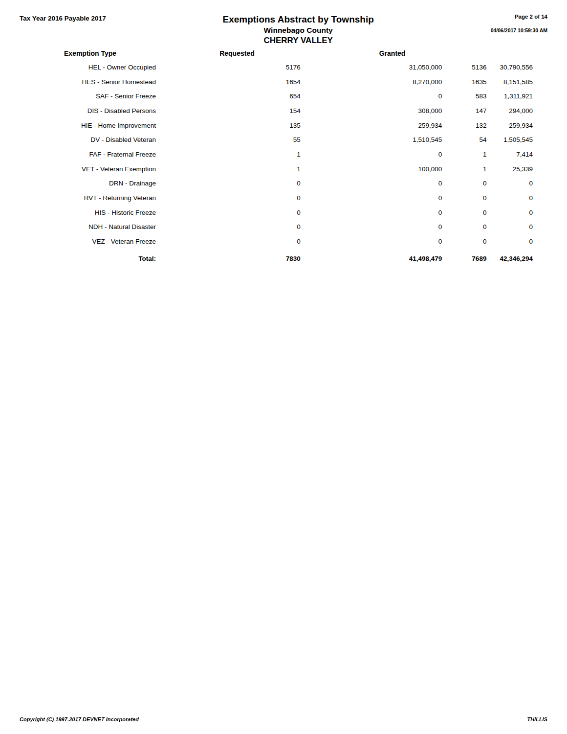Tax Year 2016 Payable 2017
Exemptions Abstract by Township
Winnebago County
CHERRY VALLEY
Page 2 of 14
04/06/2017 10:59:30 AM
| Exemption Type | Requested | Granted |
| --- | --- | --- |
| HEL - Owner Occupied | 5176 | 31,050,000 | 5136 | 30,790,556 |
| HES - Senior Homestead | 1654 | 8,270,000 | 1635 | 8,151,585 |
| SAF - Senior Freeze | 654 | 0 | 583 | 1,311,921 |
| DIS - Disabled Persons | 154 | 308,000 | 147 | 294,000 |
| HIE - Home Improvement | 135 | 259,934 | 132 | 259,934 |
| DV - Disabled Veteran | 55 | 1,510,545 | 54 | 1,505,545 |
| FAF - Fraternal Freeze | 1 | 0 | 1 | 7,414 |
| VET - Veteran Exemption | 1 | 100,000 | 1 | 25,339 |
| DRN - Drainage | 0 | 0 | 0 | 0 |
| RVT - Returning Veteran | 0 | 0 | 0 | 0 |
| HIS - Historic Freeze | 0 | 0 | 0 | 0 |
| NDH - Natural Disaster | 0 | 0 | 0 | 0 |
| VEZ - Veteran Freeze | 0 | 0 | 0 | 0 |
| Total: | 7830 | 41,498,479 | 7689 | 42,346,294 |
Copyright (C) 1997-2017 DEVNET Incorporated
THILLIS